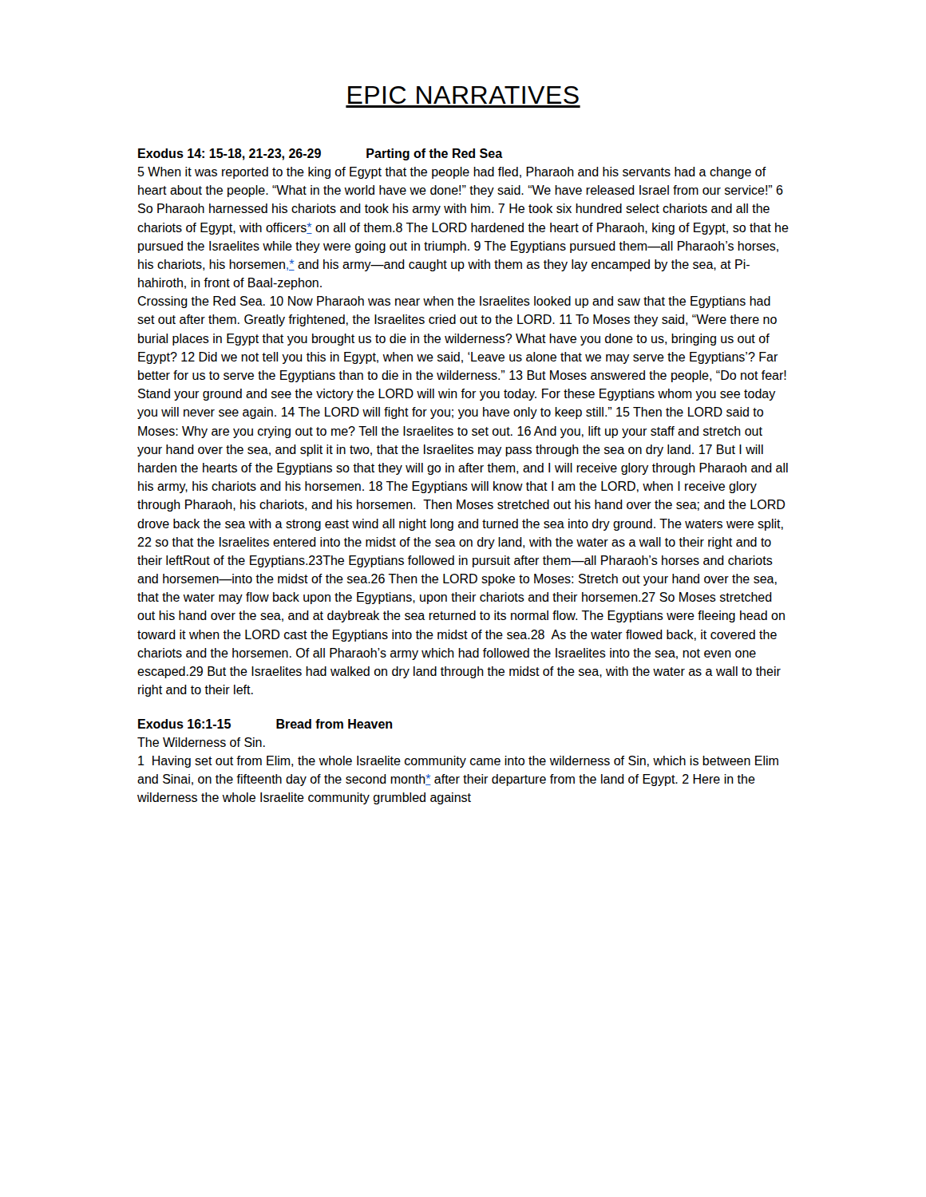EPIC NARRATIVES
Exodus 14: 15-18, 21-23, 26-29 Parting of the Red Sea
5 When it was reported to the king of Egypt that the people had fled, Pharaoh and his servants had a change of heart about the people. “What in the world have we done!” they said. “We have released Israel from our service!” 6 So Pharaoh harnessed his chariots and took his army with him. 7 He took six hundred select chariots and all the chariots of Egypt, with officers* on all of them.8 The LORD hardened the heart of Pharaoh, king of Egypt, so that he pursued the Israelites while they were going out in triumph. 9 The Egyptians pursued them—all Pharaoh’s horses, his chariots, his horsemen,* and his army—and caught up with them as they lay encamped by the sea, at Pi-hahiroth, in front of Baal-zephon.
Crossing the Red Sea. 10 Now Pharaoh was near when the Israelites looked up and saw that the Egyptians had set out after them. Greatly frightened, the Israelites cried out to the LORD. 11 To Moses they said, “Were there no burial places in Egypt that you brought us to die in the wilderness? What have you done to us, bringing us out of Egypt? 12 Did we not tell you this in Egypt, when we said, ‘Leave us alone that we may serve the Egyptians’? Far better for us to serve the Egyptians than to die in the wilderness.” 13 But Moses answered the people, “Do not fear! Stand your ground and see the victory the LORD will win for you today. For these Egyptians whom you see today you will never see again. 14 The LORD will fight for you; you have only to keep still.” 15 Then the LORD said to Moses: Why are you crying out to me? Tell the Israelites to set out. 16 And you, lift up your staff and stretch out your hand over the sea, and split it in two, that the Israelites may pass through the sea on dry land. 17 But I will harden the hearts of the Egyptians so that they will go in after them, and I will receive glory through Pharaoh and all his army, his chariots and his horsemen. 18 The Egyptians will know that I am the LORD, when I receive glory through Pharaoh, his chariots, and his horsemen. Then Moses stretched out his hand over the sea; and the LORD drove back the sea with a strong east wind all night long and turned the sea into dry ground. The waters were split, 22 so that the Israelites entered into the midst of the sea on dry land, with the water as a wall to their right and to their leftRout of the Egyptians.23The Egyptians followed in pursuit after them—all Pharaoh’s horses and chariots and horsemen—into the midst of the sea.26 Then the LORD spoke to Moses: Stretch out your hand over the sea, that the water may flow back upon the Egyptians, upon their chariots and their horsemen.27 So Moses stretched out his hand over the sea, and at daybreak the sea returned to its normal flow. The Egyptians were fleeing head on toward it when the LORD cast the Egyptians into the midst of the sea.28 As the water flowed back, it covered the chariots and the horsemen. Of all Pharaoh’s army which had followed the Israelites into the sea, not even one escaped.29 But the Israelites had walked on dry land through the midst of the sea, with the water as a wall to their right and to their left.
Exodus 16:1-15 Bread from Heaven
The Wilderness of Sin.
1 Having set out from Elim, the whole Israelite community came into the wilderness of Sin, which is between Elim and Sinai, on the fifteenth day of the second month* after their departure from the land of Egypt. 2 Here in the wilderness the whole Israelite community grumbled against